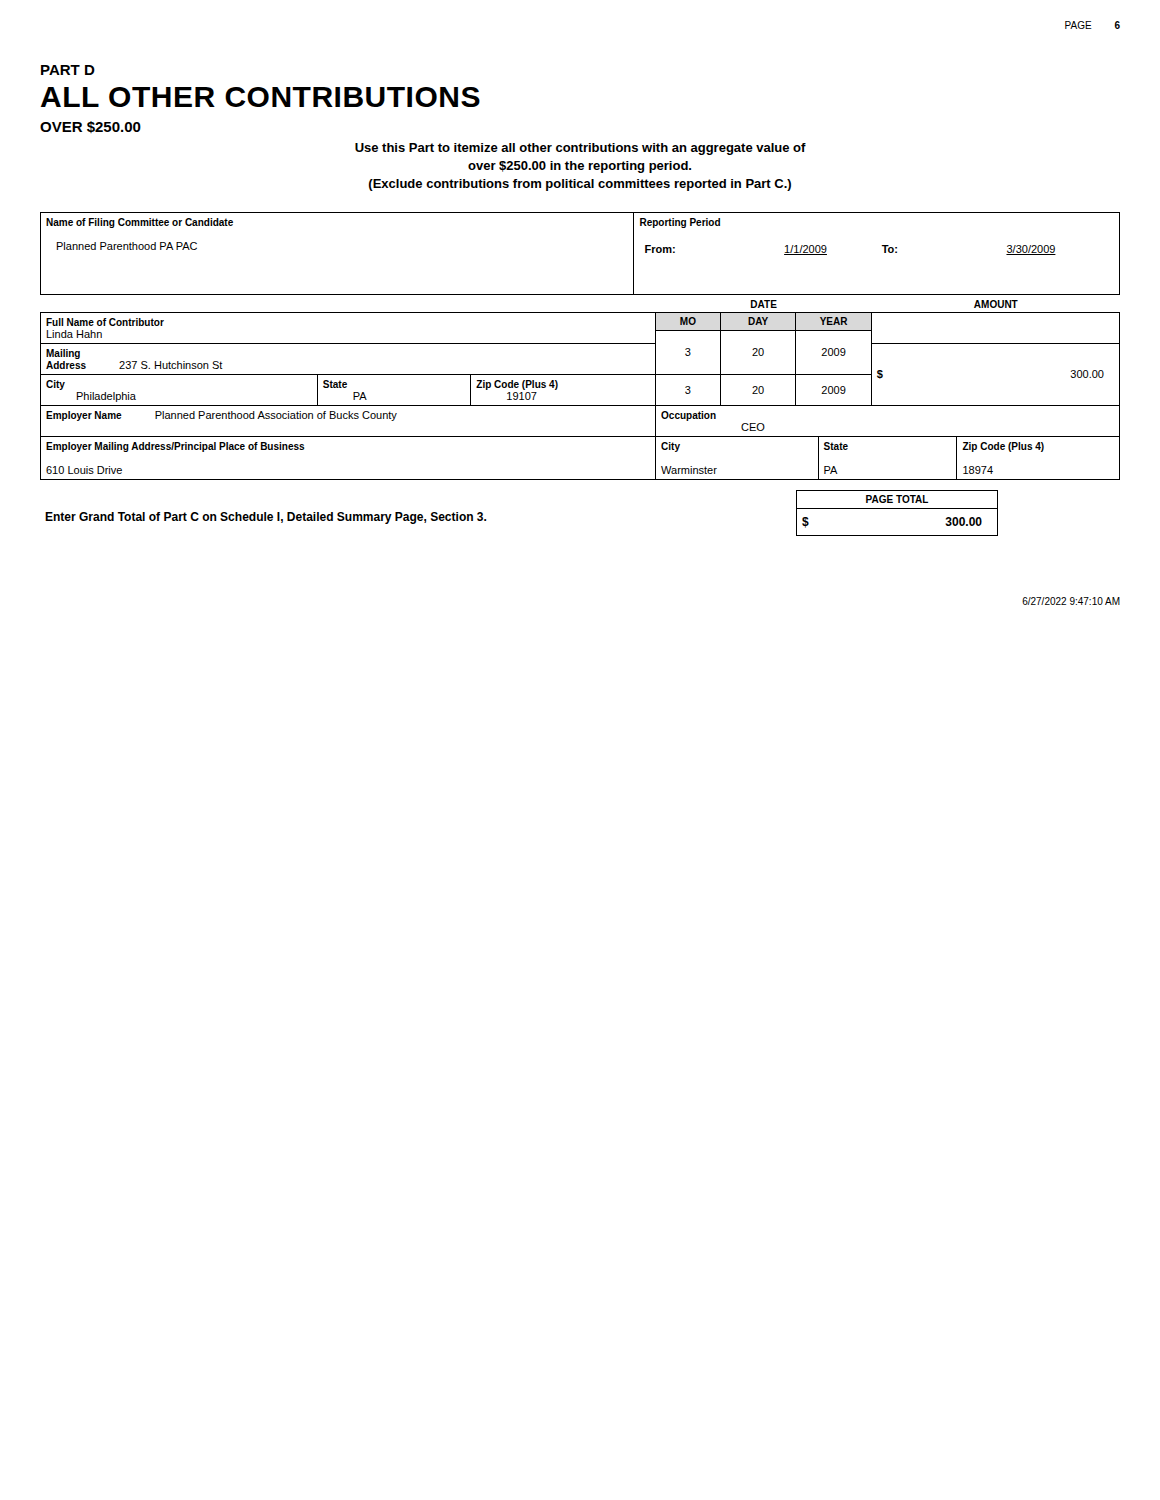PAGE 6
PART D
ALL OTHER CONTRIBUTIONS
OVER $250.00
Use this Part to itemize all other contributions with an aggregate value of
over $250.00 in the reporting period.
(Exclude contributions from political committees reported in Part C.)
| Name of Filing Committee or Candidate Planned Parenthood PA PAC | Reporting Period / From: / 1/1/2009 / To: / 3/30/2009 / |
| | DATE | AMOUNT |
| Full Name of Contributor Linda Hahn | MO | DAY | YEAR | |
| 3 | 20 | 2009 |
| Mailing Address 237 S. Hutchinson St | $ 300.00 |
| / City Philadelphia / State PA / Zip Code (Plus 4) 19107 / | 3 | 20 | 2009 |
| Employer Name Planned Parenthood Association of Bucks County | Occupation CEO |
| Employer Mailing Address/Principal Place of Business 610 Louis Drive | / City Warminster / State PA / Zip Code (Plus 4) 18974 / |
| Enter Grand Total of Part C on Schedule I, Detailed Summary Page, Section 3. | PAGE TOTAL $ 300.00 |
6/27/2022 9:47:10 AM